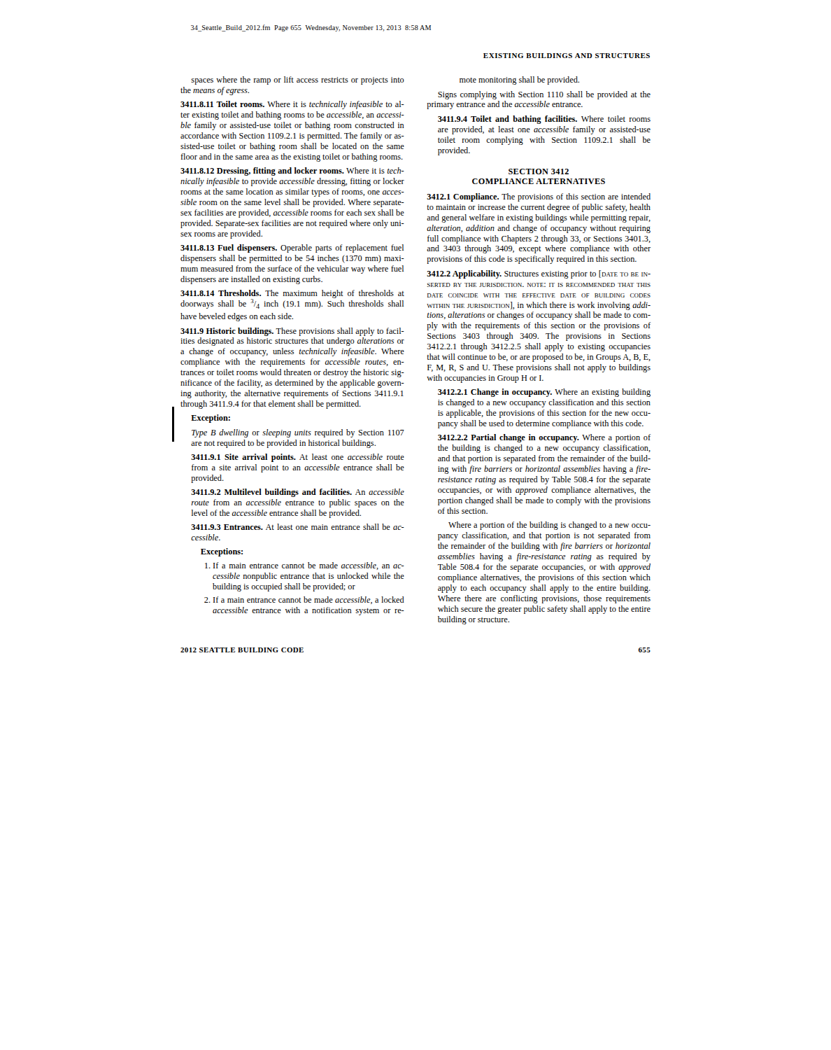34_Seattle_Build_2012.fm Page 655 Wednesday, November 13, 2013 8:58 AM
Existing Buildings and Structures
spaces where the ramp or lift access restricts or projects into the means of egress.
3411.8.11 Toilet rooms. Where it is technically infeasible to alter existing toilet and bathing rooms to be accessible, an accessible family or assisted-use toilet or bathing room constructed in accordance with Section 1109.2.1 is permitted. The family or assisted-use toilet or bathing room shall be located on the same floor and in the same area as the existing toilet or bathing rooms.
3411.8.12 Dressing, fitting and locker rooms. Where it is technically infeasible to provide accessible dressing, fitting or locker rooms at the same location as similar types of rooms, one accessible room on the same level shall be provided. Where separate-sex facilities are provided, accessible rooms for each sex shall be provided. Separate-sex facilities are not required where only unisex rooms are provided.
3411.8.13 Fuel dispensers. Operable parts of replacement fuel dispensers shall be permitted to be 54 inches (1370 mm) maximum measured from the surface of the vehicular way where fuel dispensers are installed on existing curbs.
3411.8.14 Thresholds. The maximum height of thresholds at doorways shall be 3/4 inch (19.1 mm). Such thresholds shall have beveled edges on each side.
3411.9 Historic buildings. These provisions shall apply to facilities designated as historic structures that undergo alterations or a change of occupancy, unless technically infeasible. Where compliance with the requirements for accessible routes, entrances or toilet rooms would threaten or destroy the historic significance of the facility, as determined by the applicable governing authority, the alternative requirements of Sections 3411.9.1 through 3411.9.4 for that element shall be permitted.
Exception:
Type B dwelling or sleeping units required by Section 1107 are not required to be provided in historical buildings.
3411.9.1 Site arrival points. At least one accessible route from a site arrival point to an accessible entrance shall be provided.
3411.9.2 Multilevel buildings and facilities. An accessible route from an accessible entrance to public spaces on the level of the accessible entrance shall be provided.
3411.9.3 Entrances. At least one main entrance shall be accessible.
Exceptions:
If a main entrance cannot be made accessible, an accessible nonpublic entrance that is unlocked while the building is occupied shall be provided; or
If a main entrance cannot be made accessible, a locked accessible entrance with a notification system or remote monitoring shall be provided.
Signs complying with Section 1110 shall be provided at the primary entrance and the accessible entrance.
3411.9.4 Toilet and bathing facilities. Where toilet rooms are provided, at least one accessible family or assisted-use toilet room complying with Section 1109.2.1 shall be provided.
SECTION 3412
COMPLIANCE ALTERNATIVES
3412.1 Compliance. The provisions of this section are intended to maintain or increase the current degree of public safety, health and general welfare in existing buildings while permitting repair, alteration, addition and change of occupancy without requiring full compliance with Chapters 2 through 33, or Sections 3401.3, and 3403 through 3409, except where compliance with other provisions of this code is specifically required in this section.
3412.2 Applicability. Structures existing prior to [date to be inserted by the jurisdiction. note: it is recommended that this date coincide with the effective date of building codes within the jurisdiction], in which there is work involving additions, alterations or changes of occupancy shall be made to comply with the requirements of this section or the provisions of Sections 3403 through 3409. The provisions in Sections 3412.2.1 through 3412.2.5 shall apply to existing occupancies that will continue to be, or are proposed to be, in Groups A, B, E, F, M, R, S and U. These provisions shall not apply to buildings with occupancies in Group H or I.
3412.2.1 Change in occupancy. Where an existing building is changed to a new occupancy classification and this section is applicable, the provisions of this section for the new occupancy shall be used to determine compliance with this code.
3412.2.2 Partial change in occupancy. Where a portion of the building is changed to a new occupancy classification, and that portion is separated from the remainder of the building with fire barriers or horizontal assemblies having a fire-resistance rating as required by Table 508.4 for the separate occupancies, or with approved compliance alternatives, the portion changed shall be made to comply with the provisions of this section.
Where a portion of the building is changed to a new occupancy classification, and that portion is not separated from the remainder of the building with fire barriers or horizontal assemblies having a fire-resistance rating as required by Table 508.4 for the separate occupancies, or with approved compliance alternatives, the provisions of this section which apply to each occupancy shall apply to the entire building. Where there are conflicting provisions, those requirements which secure the greater public safety shall apply to the entire building or structure.
2012 SEATTLE BUILDING CODE 655